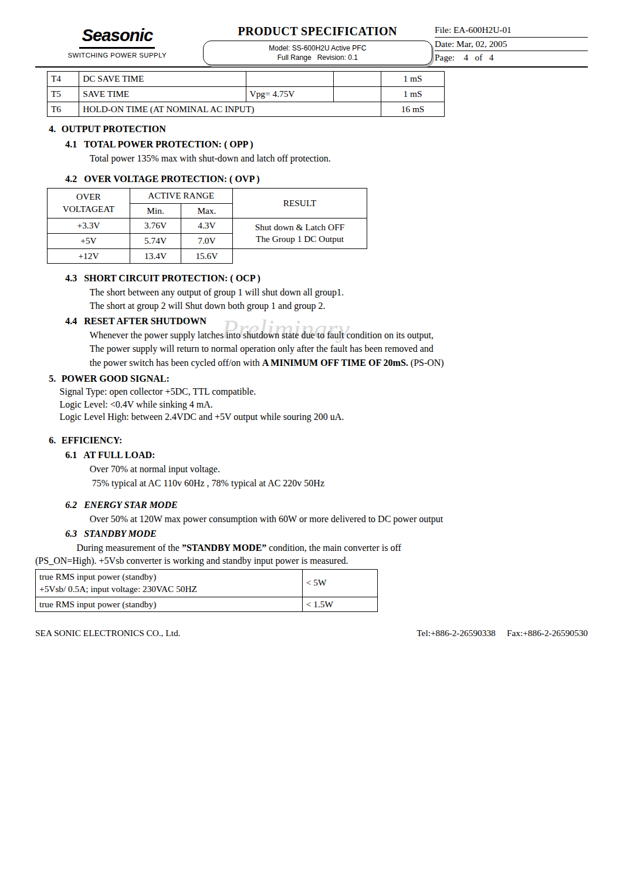Seasonic
SWITCHING POWER SUPPLY
PRODUCT SPECIFICATION
Model: SS-600H2U Active PFC
Full Range Revision: 0.1
File: EA-600H2U-01
Date: Mar, 02, 2005
Page: 4 of 4
| T4 | DC SAVE TIME | | | 1 mS |
| T5 | SAVE TIME | Vpg= 4.75V | | 1 mS |
| T6 | HOLD-ON TIME (AT NOMINAL AC INPUT) | 16 mS |
4. Output Protection
4.1 TOTAL POWER PROTECTION: ( OPP )
Total power 135% max with shut-down and latch off protection.
4.2 OVER VOLTAGE PROTECTION: ( OVP )
| OVER VOLTAGEAT | ACTIVE RANGE | RESULT |
| Min. | Max. |
| +3.3V | 3.76V | 4.3V | Shut down & Latch OFF The Group 1 DC Output |
| +5V | 5.74V | 7.0V |
| +12V | 13.4V | 15.6V | |
4.3 SHORT CIRCUIT PROTECTION: ( OCP )
The short between any output of group 1 will shut down all group1.
The short at group 2 will Shut down both group 1 and group 2.
Preliminary 4.4 RESET AFTER SHUTDOWN
Whenever the power supply latches into shutdown state due to fault condition on its output,
The power supply will return to normal operation only after the fault has been removed and
the power switch has been cycled off/on with A MINIMUM OFF TIME OF 20mS. (PS-ON)
5. Power Good Signal:
Signal Type: open collector +5DC, TTL compatible.
Logic Level: <0.4V while sinking 4 mA.
Logic Level High: between 2.4VDC and +5V output while souring 200 uA.
6. Efficiency:
6.1 AT FULL LOAD:
Over 70% at normal input voltage.
75% typical at AC 110v 60Hz , 78% typical at AC 220v 50Hz
6.2 ENERGY STAR MODE
Over 50% at 120W max power consumption with 60W or more delivered to DC power output
6.3 STANDBY MODE
During measurement of the ”STANDBY MODE” condition, the main converter is off
(PS_ON=High). +5Vsb converter is working and standby input power is measured.
| true RMS input power (standby) +5Vsb/ 0.5A; input voltage: 230VAC 50HZ | < 5W |
| true RMS input power (standby) | < 1.5W |
SEA SONIC ELECTRONICS CO., Ltd.
Tel:+886-2-26590338 Fax:+886-2-26590530